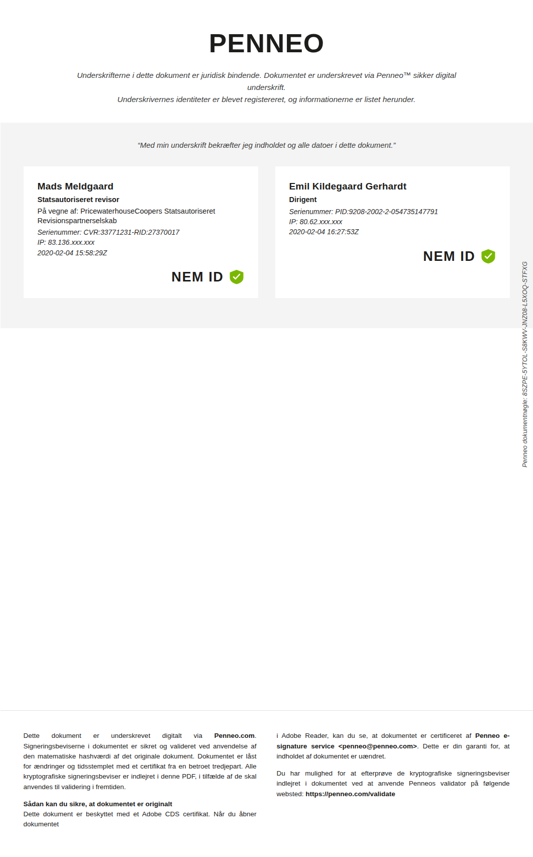PENNEO
Underskrifterne i dette dokument er juridisk bindende. Dokumentet er underskrevet via Penneo™ sikker digital underskrift.
Underskrivernes identiteter er blevet registereret, og informationerne er listet herunder.
“Med min underskrift bekræfter jeg indholdet og alle datoer i dette dokument.”
Mads Meldgaard
Statsautoriseret revisor
På vegne af: PricewaterhouseCoopers Statsautoriseret Revisionspartnerselskab
Serienummer: CVR:33771231-RID:27370017
IP: 83.136.xxx.xxx
2020-02-04 15:58:29Z
NEM ID
Emil Kildegaard Gerhardt
Dirigent
Serienummer: PID:9208-2002-2-054735147791
IP: 80.62.xxx.xxx
2020-02-04 16:27:53Z
NEM ID
Penneo dokumentnøgle: 8SZPE-5YTOL-S8KWV-JNZ08-L5XOQ-STFXG
Dette dokument er underskrevet digitalt via Penneo.com. Signeringsbeviserne i dokumentet er sikret og valideret ved anvendelse af den matematiske hashværdi af det originale dokument. Dokumentet er låst for ændringer og tidsstemplet med et certifikat fra en betroet tredjepart. Alle kryptografiske signeringsbeviser er indlejret i denne PDF, i tilfælde af de skal anvendes til validering i fremtiden.
Sådan kan du sikre, at dokumentet er originalt
Dette dokument er beskyttet med et Adobe CDS certifikat. Når du åbner dokumentet
i Adobe Reader, kan du se, at dokumentet er certificeret af Penneo e-signature service <penneo@penneo.com>. Dette er din garanti for, at indholdet af dokumentet er uændret.
Du har mulighed for at efterprøve de kryptografiske signeringsbeviser indlejret i dokumentet ved at anvende Penneos validator på følgende websted: https://penneo.com/validate